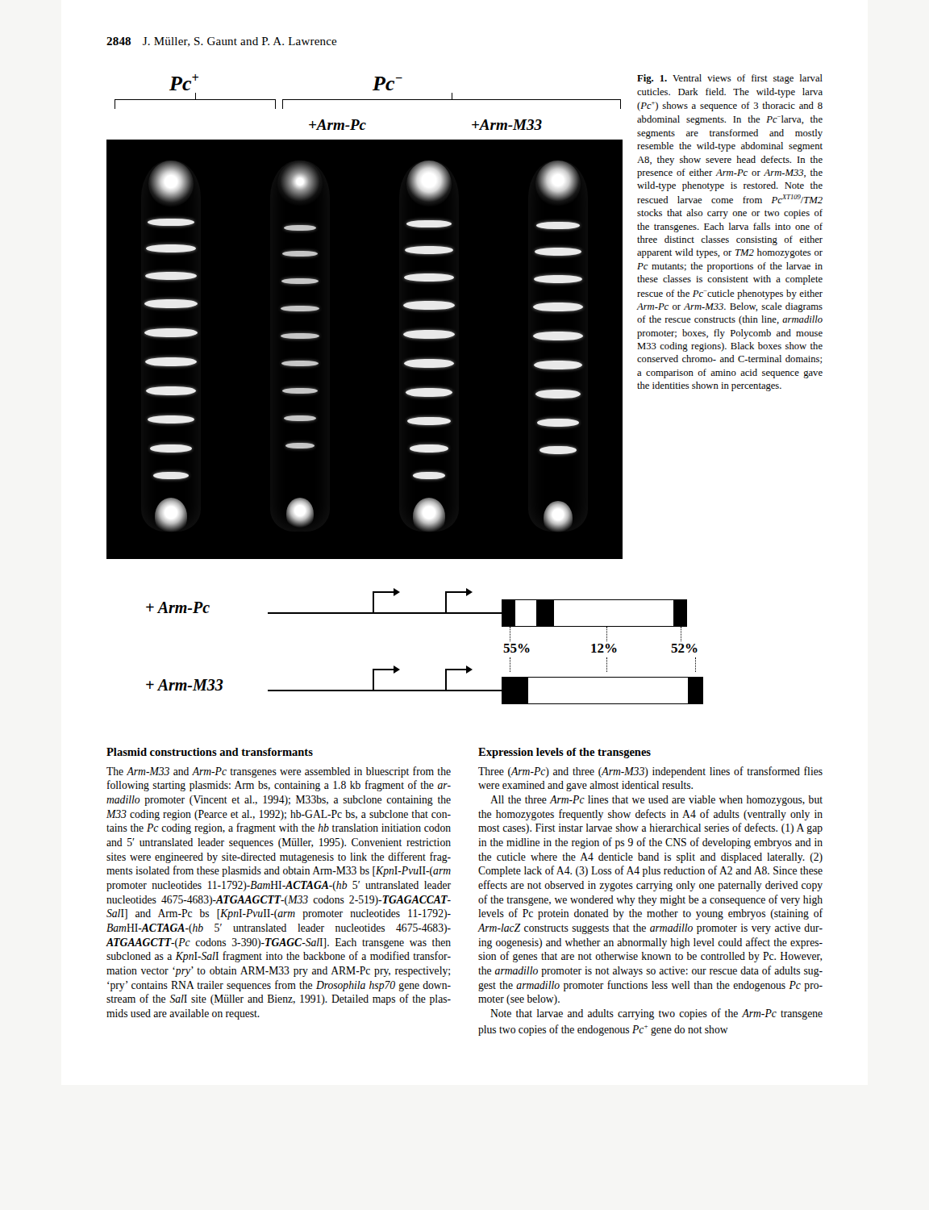2848 J. Müller, S. Gaunt and P. A. Lawrence
Pc+
Pc−
+Arm-Pc
+Arm-M33
+ Arm-Pc
+ Arm-M33
55%
12%
52%
Fig. 1. Ventral views of first stage larval cuticles. Dark field. The wild-type larva (Pc+) shows a sequence of 3 thoracic and 8 abdominal segments. In the Pc−larva, the segments are transformed and mostly resemble the wild-type abdominal segment A8, they show severe head defects. In the presence of either Arm-Pc or Arm-M33, the wild-type phenotype is restored. Note the rescued larvae come from PcXT109/TM2 stocks that also carry one or two copies of the transgenes. Each larva falls into one of three distinct classes consisting of either apparent wild types, or TM2 homozygotes or Pc mutants; the proportions of the larvae in these classes is consistent with a complete rescue of the Pc−cuticle phenotypes by either Arm-Pc or Arm-M33. Below, scale diagrams of the rescue constructs (thin line, armadillo promoter; boxes, fly Polycomb and mouse M33 coding regions). Black boxes show the conserved chromo- and C-terminal domains; a comparison of amino acid sequence gave the identities shown in percentages.
Plasmid constructions and transformants
The Arm-M33 and Arm-Pc transgenes were assembled in bluescript from the following starting plasmids: Arm bs, containing a 1.8 kb fragment of the armadillo promoter (Vincent et al., 1994); M33bs, a subclone containing the M33 coding region (Pearce et al., 1992); hb-GAL-Pc bs, a subclone that contains the Pc coding region, a fragment with the hb translation initiation codon and 5′ untranslated leader sequences (Müller, 1995). Convenient restriction sites were engineered by site-directed mutagenesis to link the different fragments isolated from these plasmids and obtain Arm-M33 bs [Kpn I-Pvu II-(arm promoter nucleotides 11-1792)-Bam HI-ACTAGA-(hb 5′ untranslated leader nucleotides 4675-4683)-ATGAAGCTT-(M33 codons 2-519)-TGAGACCAT-Sal I] and Arm-Pc bs [Kpn I-Pvu II-(arm promoter nucleotides 11-1792)-Bam HI-ACTAGA-(hb 5′ untranslated leader nucleotides 4675-4683)-ATGAAGCTT-(Pc codons 3-390)-TGAGC-Sal I]. Each transgene was then subcloned as a Kpn I-Sal I fragment into the backbone of a modified transformation vector ‘pry’ to obtain ARM-M33 pry and ARM-Pc pry, respectively; ‘pry’ contains RNA trailer sequences from the Drosophila hsp70 gene downstream of the Sal I site (Müller and Bienz, 1991). Detailed maps of the plasmids used are available on request.
Expression levels of the transgenes
Three (Arm-Pc) and three (Arm-M33) independent lines of transformed flies were examined and gave almost identical results.
All the three Arm-Pc lines that we used are viable when homozygous, but the homozygotes frequently show defects in A4 of adults (ventrally only in most cases). First instar larvae show a hierarchical series of defects. (1) A gap in the midline in the region of ps 9 of the CNS of developing embryos and in the cuticle where the A4 denticle band is split and displaced laterally. (2) Complete lack of A4. (3) Loss of A4 plus reduction of A2 and A8. Since these effects are not observed in zygotes carrying only one paternally derived copy of the transgene, we wondered why they might be a consequence of very high levels of Pc protein donated by the mother to young embryos (staining of Arm-lacZ constructs suggests that the armadillo promoter is very active during oogenesis) and whether an abnormally high level could affect the expression of genes that are not otherwise known to be controlled by Pc. However, the armadillo promoter is not always so active: our rescue data of adults suggest the armadillo promoter functions less well than the endogenous Pc promoter (see below).
Note that larvae and adults carrying two copies of the Arm-Pc transgene plus two copies of the endogenous Pc+ gene do not show